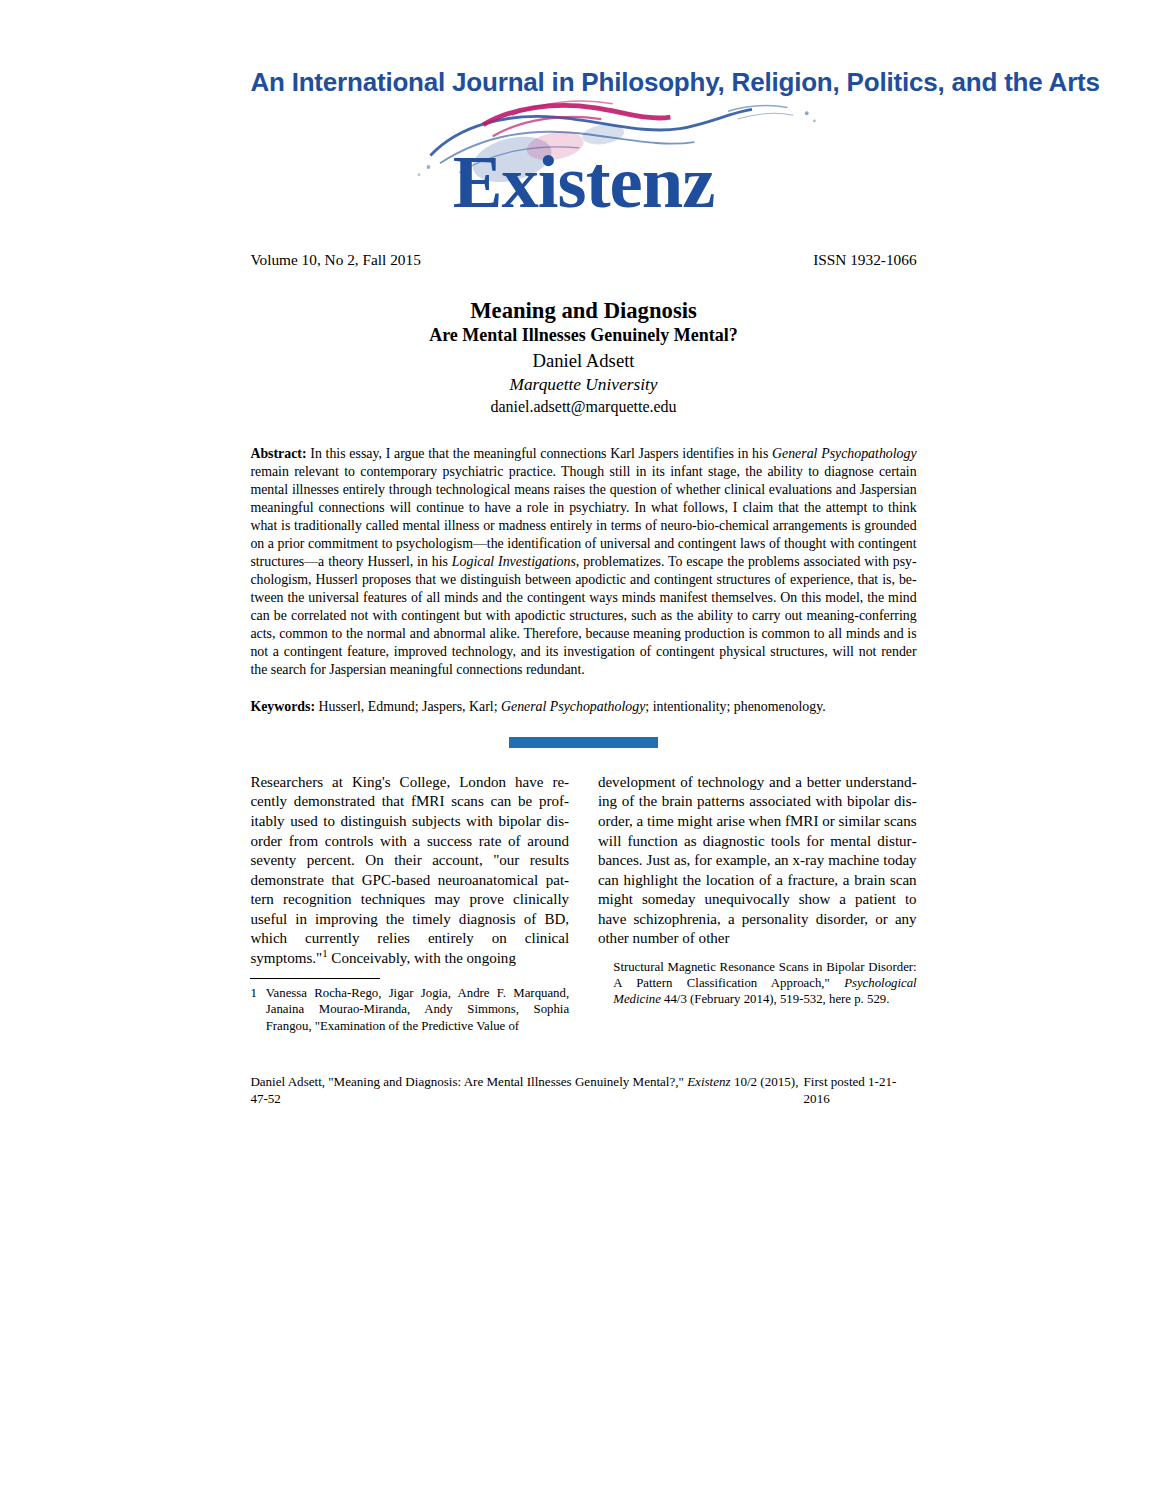An International Journal in Philosophy, Religion, Politics, and the Arts
Existenz
Volume 10, No 2, Fall 2015 ISSN 1932-1066
Meaning and Diagnosis
Are Mental Illnesses Genuinely Mental?
Daniel Adsett
Marquette University
daniel.adsett@marquette.edu
Abstract: In this essay, I argue that the meaningful connections Karl Jaspers identifies in his General Psychopathology remain relevant to contemporary psychiatric practice. Though still in its infant stage, the ability to diagnose certain mental illnesses entirely through technological means raises the question of whether clinical evaluations and Jaspersian meaningful connections will continue to have a role in psychiatry. In what follows, I claim that the attempt to think what is traditionally called mental illness or madness entirely in terms of neuro-bio-chemical arrangements is grounded on a prior commitment to psychologism—the identification of universal and contingent laws of thought with contingent structures—a theory Husserl, in his Logical Investigations, problematizes. To escape the problems associated with psychologism, Husserl proposes that we distinguish between apodictic and contingent structures of experience, that is, between the universal features of all minds and the contingent ways minds manifest themselves. On this model, the mind can be correlated not with contingent but with apodictic structures, such as the ability to carry out meaning-conferring acts, common to the normal and abnormal alike. Therefore, because meaning production is common to all minds and is not a contingent feature, improved technology, and its investigation of contingent physical structures, will not render the search for Jaspersian meaningful connections redundant.
Keywords: Husserl, Edmund; Jaspers, Karl; General Psychopathology; intentionality; phenomenology.
Researchers at King's College, London have recently demonstrated that fMRI scans can be profitably used to distinguish subjects with bipolar disorder from controls with a success rate of around seventy percent. On their account, "our results demonstrate that GPC-based neuroanatomical pattern recognition techniques may prove clinically useful in improving the timely diagnosis of BD, which currently relies entirely on clinical symptoms."1 Conceivably, with the ongoing
1
Vanessa Rocha-Rego, Jigar Jogia, Andre F. Marquand, Janaina Mourao-Miranda, Andy Simmons, Sophia Frangou, "Examination of the Predictive Value of
development of technology and a better understanding of the brain patterns associated with bipolar disorder, a time might arise when fMRI or similar scans will function as diagnostic tools for mental disturbances. Just as, for example, an x-ray machine today can highlight the location of a fracture, a brain scan might someday unequivocally show a patient to have schizophrenia, a personality disorder, or any other number of other
Structural Magnetic Resonance Scans in Bipolar Disorder: A Pattern Classification Approach," Psychological Medicine 44/3 (February 2014), 519-532, here p. 529.
Daniel Adsett, "Meaning and Diagnosis: Are Mental Illnesses Genuinely Mental?," Existenz 10/2 (2015), 47-52
First posted 1-21-2016